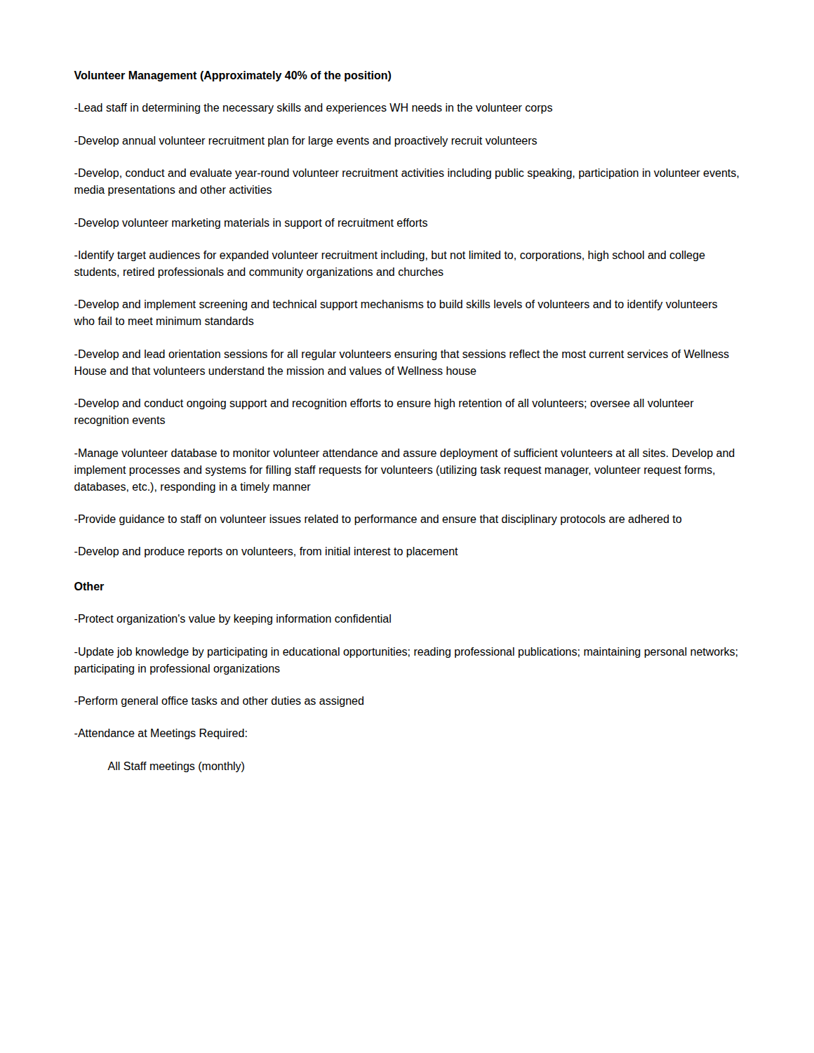Volunteer Management (Approximately 40% of the position)
-Lead staff in determining the necessary skills and experiences WH needs in the volunteer corps
-Develop annual volunteer recruitment plan for large events and proactively recruit volunteers
-Develop, conduct and evaluate year-round volunteer recruitment activities including public speaking, participation in volunteer events, media presentations and other activities
-Develop volunteer marketing materials in support of recruitment efforts
-Identify target audiences for expanded volunteer recruitment including, but not limited to, corporations, high school and college students, retired professionals and community organizations and churches
-Develop and implement screening and technical support mechanisms to build skills levels of volunteers and to identify volunteers who fail to meet minimum standards
-Develop and lead orientation sessions for all regular volunteers ensuring that sessions reflect the most current services of Wellness House and that volunteers understand the mission and values of Wellness house
-Develop and conduct ongoing support and recognition efforts to ensure high retention of all volunteers; oversee all volunteer recognition events
-Manage volunteer database to monitor volunteer attendance and assure deployment of sufficient volunteers at all sites. Develop and implement processes and systems for filling staff requests for volunteers (utilizing task request manager, volunteer request forms, databases, etc.), responding in a timely manner
-Provide guidance to staff on volunteer issues related to performance and ensure that disciplinary protocols are adhered to
-Develop and produce reports on volunteers, from initial interest to placement
Other
-Protect organization's value by keeping information confidential
-Update job knowledge by participating in educational opportunities; reading professional publications; maintaining personal networks; participating in professional organizations
-Perform general office tasks and other duties as assigned
-Attendance at Meetings Required:
All Staff meetings (monthly)